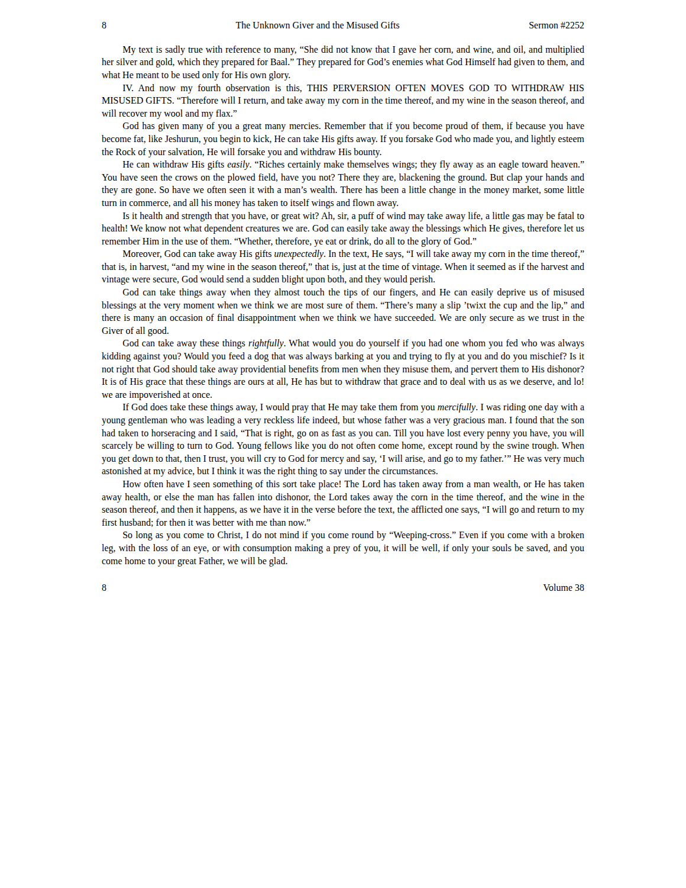8 The Unknown Giver and the Misused Gifts Sermon #2252
My text is sadly true with reference to many, “She did not know that I gave her corn, and wine, and oil, and multiplied her silver and gold, which they prepared for Baal.” They prepared for God’s enemies what God Himself had given to them, and what He meant to be used only for His own glory.
IV. And now my fourth observation is this, THIS PERVERSION OFTEN MOVES GOD TO WITHDRAW HIS MISUSED GIFTS. “Therefore will I return, and take away my corn in the time thereof, and my wine in the season thereof, and will recover my wool and my flax.”
God has given many of you a great many mercies. Remember that if you become proud of them, if because you have become fat, like Jeshurun, you begin to kick, He can take His gifts away. If you forsake God who made you, and lightly esteem the Rock of your salvation, He will forsake you and withdraw His bounty.
He can withdraw His gifts easily. “Riches certainly make themselves wings; they fly away as an eagle toward heaven.” You have seen the crows on the plowed field, have you not? There they are, blackening the ground. But clap your hands and they are gone. So have we often seen it with a man’s wealth. There has been a little change in the money market, some little turn in commerce, and all his money has taken to itself wings and flown away.
Is it health and strength that you have, or great wit? Ah, sir, a puff of wind may take away life, a little gas may be fatal to health! We know not what dependent creatures we are. God can easily take away the blessings which He gives, therefore let us remember Him in the use of them. “Whether, therefore, ye eat or drink, do all to the glory of God.”
Moreover, God can take away His gifts unexpectedly. In the text, He says, “I will take away my corn in the time thereof,” that is, in harvest, “and my wine in the season thereof,” that is, just at the time of vintage. When it seemed as if the harvest and vintage were secure, God would send a sudden blight upon both, and they would perish.
God can take things away when they almost touch the tips of our fingers, and He can easily deprive us of misused blessings at the very moment when we think we are most sure of them. “There’s many a slip ’twixt the cup and the lip,” and there is many an occasion of final disappointment when we think we have succeeded. We are only secure as we trust in the Giver of all good.
God can take away these things rightfully. What would you do yourself if you had one whom you fed who was always kidding against you? Would you feed a dog that was always barking at you and trying to fly at you and do you mischief? Is it not right that God should take away providential benefits from men when they misuse them, and pervert them to His dishonor? It is of His grace that these things are ours at all, He has but to withdraw that grace and to deal with us as we deserve, and lo! we are impoverished at once.
If God does take these things away, I would pray that He may take them from you mercifully. I was riding one day with a young gentleman who was leading a very reckless life indeed, but whose father was a very gracious man. I found that the son had taken to horseracing and I said, “That is right, go on as fast as you can. Till you have lost every penny you have, you will scarcely be willing to turn to God. Young fellows like you do not often come home, except round by the swine trough. When you get down to that, then I trust, you will cry to God for mercy and say, ‘I will arise, and go to my father.’” He was very much astonished at my advice, but I think it was the right thing to say under the circumstances.
How often have I seen something of this sort take place! The Lord has taken away from a man wealth, or He has taken away health, or else the man has fallen into dishonor, the Lord takes away the corn in the time thereof, and the wine in the season thereof, and then it happens, as we have it in the verse before the text, the afflicted one says, “I will go and return to my first husband; for then it was better with me than now.”
So long as you come to Christ, I do not mind if you come round by “Weeping-cross.” Even if you come with a broken leg, with the loss of an eye, or with consumption making a prey of you, it will be well, if only your souls be saved, and you come home to your great Father, we will be glad.
8 Volume 38